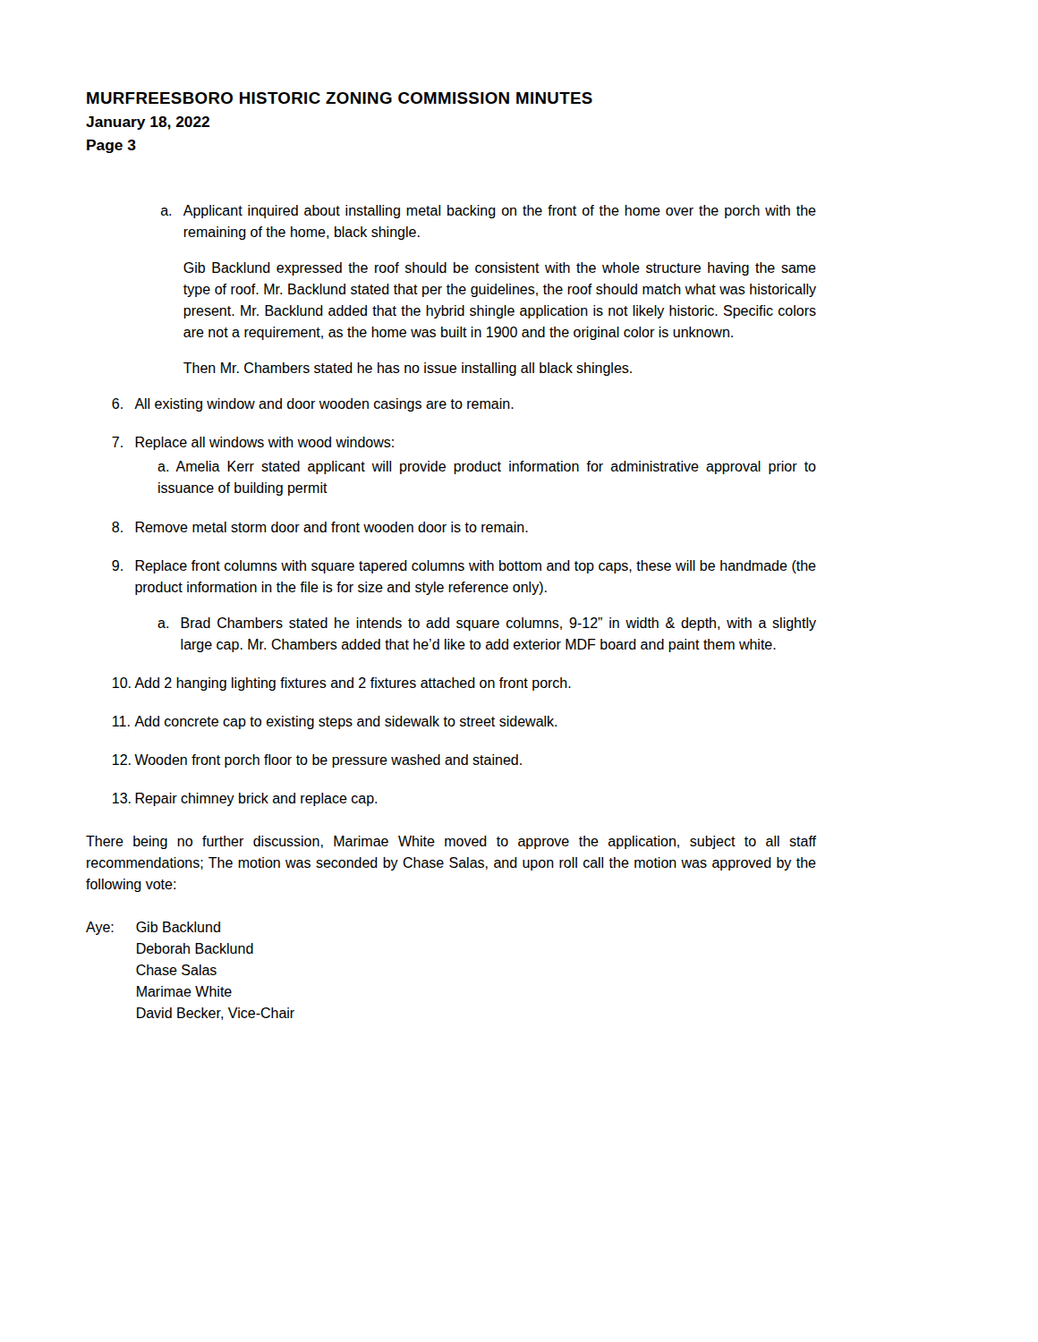MURFREESBORO HISTORIC ZONING COMMISSION MINUTES
January 18, 2022
Page 3
a.
Applicant inquired about installing metal backing on the front of the home over the porch with the remaining of the home, black shingle.
Gib Backlund expressed the roof should be consistent with the whole structure having the same type of roof. Mr. Backlund stated that per the guidelines, the roof should match what was historically present. Mr. Backlund added that the hybrid shingle application is not likely historic. Specific colors are not a requirement, as the home was built in 1900 and the original color is unknown.
Then Mr. Chambers stated he has no issue installing all black shingles.
6.
All existing window and door wooden casings are to remain.
7.
Replace all windows with wood windows:
a. Amelia Kerr stated applicant will provide product information for administrative approval prior to issuance of building permit
8.
Remove metal storm door and front wooden door is to remain.
9.
Replace front columns with square tapered columns with bottom and top caps, these will be handmade (the product information in the file is for size and style reference only).
a.
Brad Chambers stated he intends to add square columns, 9-12” in width & depth, with a slightly large cap. Mr. Chambers added that he’d like to add exterior MDF board and paint them white.
10.
Add 2 hanging lighting fixtures and 2 fixtures attached on front porch.
11.
Add concrete cap to existing steps and sidewalk to street sidewalk.
12.
Wooden front porch floor to be pressure washed and stained.
13.
Repair chimney brick and replace cap.
There being no further discussion, Marimae White moved to approve the application, subject to all staff recommendations; The motion was seconded by Chase Salas, and upon roll call the motion was approved by the following vote:
Aye:
Gib Backlund
Deborah Backlund
Chase Salas
Marimae White
David Becker, Vice-Chair